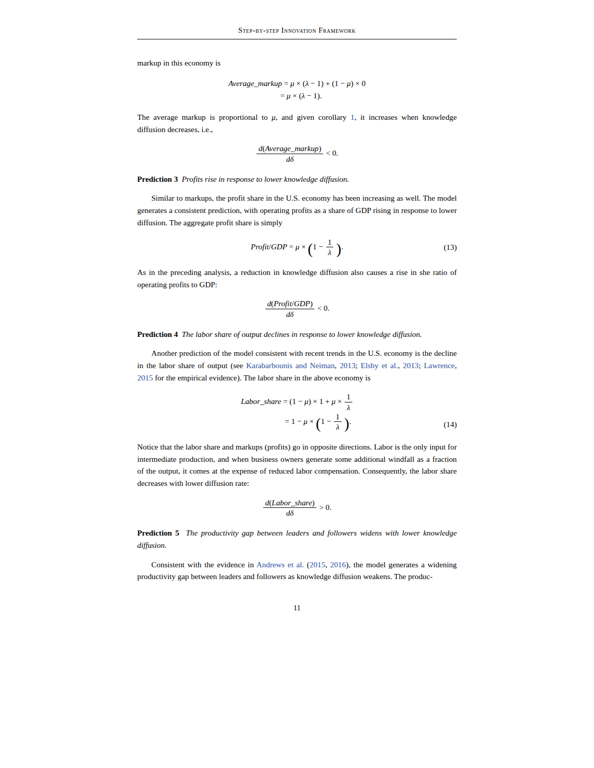Step-by-step Innovation Framework
markup in this economy is
Average_markup = μ × (λ − 1) + (1 − μ) × 0 = μ × (λ − 1).
The average markup is proportional to μ, and given corollary 1, it increases when knowledge diffusion decreases, i.e.,
d(Average_markup) dδ < 0.
Prediction 3 Profits rise in response to lower knowledge diffusion.
Similar to markups, the profit share in the U.S. economy has been increasing as well. The model generates a consistent prediction, with operating profits as a share of GDP rising in response to lower diffusion. The aggregate profit share is simply
Profit/GDP = μ × (1 − 1 λ ). (13)
As in the preceding analysis, a reduction in knowledge diffusion also causes a rise in she ratio of operating profits to GDP:
d(Profit/GDP) dδ < 0.
Prediction 4 The labor share of output declines in response to lower knowledge diffusion.
Another prediction of the model consistent with recent trends in the U.S. economy is the decline in the labor share of output (see Karabarbounis and Neiman, 2013; Elsby et al., 2013; Lawrence, 2015 for the empirical evidence). The labor share in the above economy is
Labor_share = (1 − μ) × 1 + μ × 1 λ = 1 − μ × (1 − 1 λ ). (14)
Notice that the labor share and markups (profits) go in opposite directions. Labor is the only input for intermediate production, and when business owners generate some additional windfall as a fraction of the output, it comes at the expense of reduced labor compensation. Consequently, the labor share decreases with lower diffusion rate:
d(Labor_share) dδ > 0.
Prediction 5 The productivity gap between leaders and followers widens with lower knowledge diffusion.
Consistent with the evidence in Andrews et al. (2015, 2016), the model generates a widening productivity gap between leaders and followers as knowledge diffusion weakens. The produc-
11